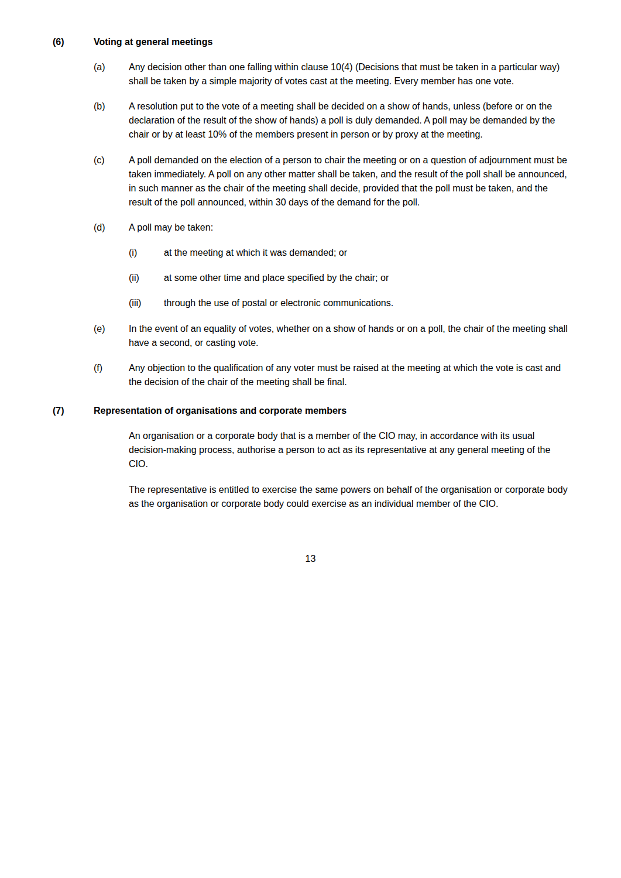(6) Voting at general meetings
(a) Any decision other than one falling within clause 10(4) (Decisions that must be taken in a particular way) shall be taken by a simple majority of votes cast at the meeting. Every member has one vote.
(b) A resolution put to the vote of a meeting shall be decided on a show of hands, unless (before or on the declaration of the result of the show of hands) a poll is duly demanded. A poll may be demanded by the chair or by at least 10% of the members present in person or by proxy at the meeting.
(c) A poll demanded on the election of a person to chair the meeting or on a question of adjournment must be taken immediately. A poll on any other matter shall be taken, and the result of the poll shall be announced, in such manner as the chair of the meeting shall decide, provided that the poll must be taken, and the result of the poll announced, within 30 days of the demand for the poll.
(d) A poll may be taken:
(i) at the meeting at which it was demanded; or
(ii) at some other time and place specified by the chair; or
(iii) through the use of postal or electronic communications.
(e) In the event of an equality of votes, whether on a show of hands or on a poll, the chair of the meeting shall have a second, or casting vote.
(f) Any objection to the qualification of any voter must be raised at the meeting at which the vote is cast and the decision of the chair of the meeting shall be final.
(7) Representation of organisations and corporate members
An organisation or a corporate body that is a member of the CIO may, in accordance with its usual decision-making process, authorise a person to act as its representative at any general meeting of the CIO.
The representative is entitled to exercise the same powers on behalf of the organisation or corporate body as the organisation or corporate body could exercise as an individual member of the CIO.
13